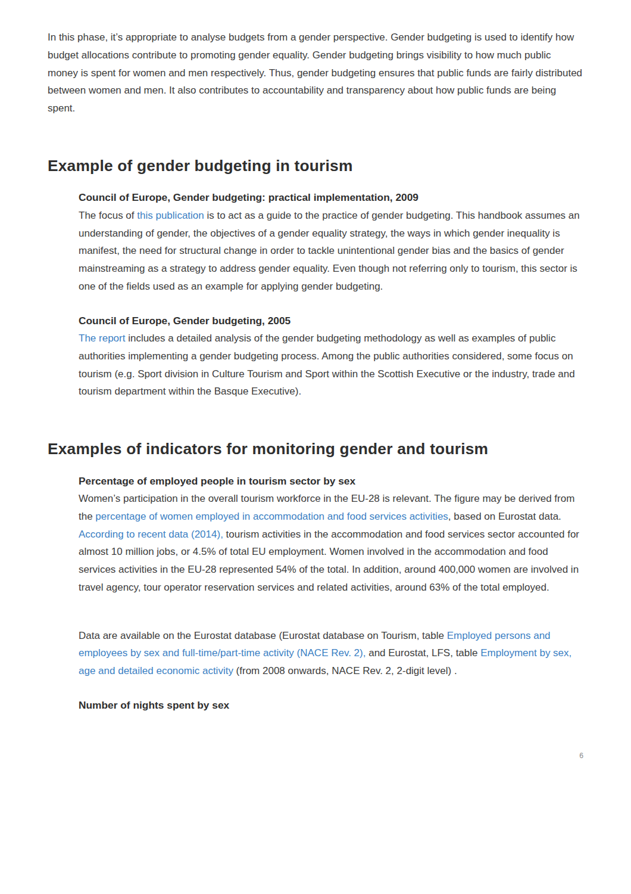In this phase, it’s appropriate to analyse budgets from a gender perspective. Gender budgeting is used to identify how budget allocations contribute to promoting gender equality. Gender budgeting brings visibility to how much public money is spent for women and men respectively. Thus, gender budgeting ensures that public funds are fairly distributed between women and men. It also contributes to accountability and transparency about how public funds are being spent.
Example of gender budgeting in tourism
Council of Europe, Gender budgeting: practical implementation, 2009
The focus of this publication is to act as a guide to the practice of gender budgeting. This handbook assumes an understanding of gender, the objectives of a gender equality strategy, the ways in which gender inequality is manifest, the need for structural change in order to tackle unintentional gender bias and the basics of gender mainstreaming as a strategy to address gender equality. Even though not referring only to tourism, this sector is one of the fields used as an example for applying gender budgeting.
Council of Europe, Gender budgeting, 2005
The report includes a detailed analysis of the gender budgeting methodology as well as examples of public authorities implementing a gender budgeting process. Among the public authorities considered, some focus on tourism (e.g. Sport division in Culture Tourism and Sport within the Scottish Executive or the industry, trade and tourism department within the Basque Executive).
Examples of indicators for monitoring gender and tourism
Percentage of employed people in tourism sector by sex
Women’s participation in the overall tourism workforce in the EU-28 is relevant. The figure may be derived from the percentage of women employed in accommodation and food services activities, based on Eurostat data. According to recent data (2014), tourism activities in the accommodation and food services sector accounted for almost 10 million jobs, or 4.5% of total EU employment. Women involved in the accommodation and food services activities in the EU-28 represented 54% of the total. In addition, around 400,000 women are involved in travel agency, tour operator reservation services and related activities, around 63% of the total employed.
Data are available on the Eurostat database (Eurostat database on Tourism, table Employed persons and employees by sex and full-time/part-time activity (NACE Rev. 2), and Eurostat, LFS, table Employment by sex, age and detailed economic activity (from 2008 onwards, NACE Rev. 2, 2-digit level) .
Number of nights spent by sex
6